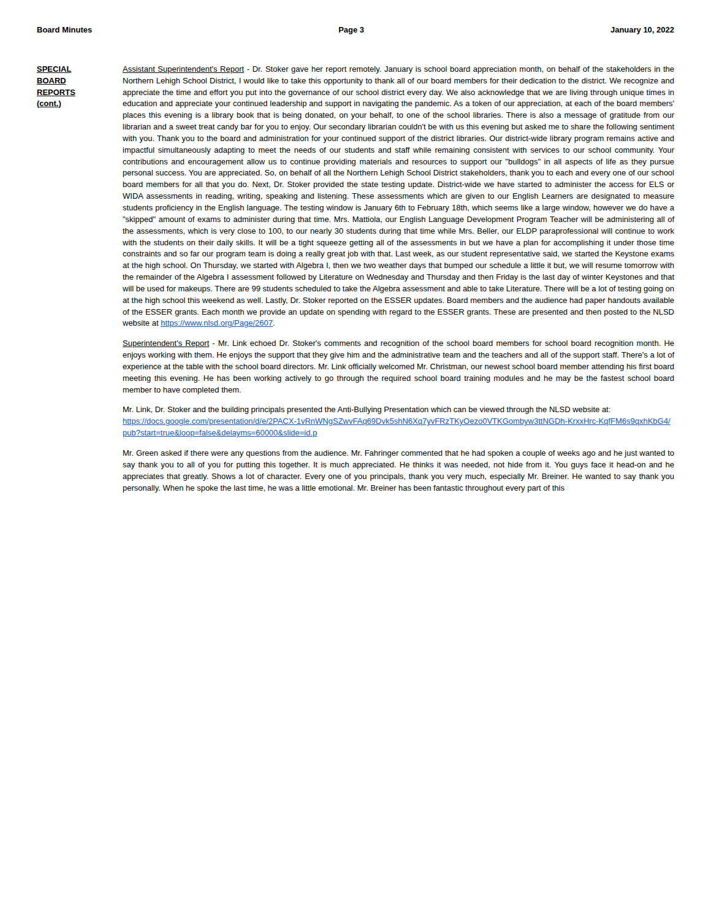Board Minutes
Page 3
January 10, 2022
SPECIAL
BOARD
REPORTS
(cont.)
Assistant Superintendent's Report - Dr. Stoker gave her report remotely. January is school board appreciation month, on behalf of the stakeholders in the Northern Lehigh School District, I would like to take this opportunity to thank all of our board members for their dedication to the district. We recognize and appreciate the time and effort you put into the governance of our school district every day. We also acknowledge that we are living through unique times in education and appreciate your continued leadership and support in navigating the pandemic. As a token of our appreciation, at each of the board members' places this evening is a library book that is being donated, on your behalf, to one of the school libraries. There is also a message of gratitude from our librarian and a sweet treat candy bar for you to enjoy. Our secondary librarian couldn't be with us this evening but asked me to share the following sentiment with you. Thank you to the board and administration for your continued support of the district libraries. Our district-wide library program remains active and impactful simultaneously adapting to meet the needs of our students and staff while remaining consistent with services to our school community. Your contributions and encouragement allow us to continue providing materials and resources to support our "bulldogs" in all aspects of life as they pursue personal success. You are appreciated. So, on behalf of all the Northern Lehigh School District stakeholders, thank you to each and every one of our school board members for all that you do. Next, Dr. Stoker provided the state testing update. District-wide we have started to administer the access for ELS or WIDA assessments in reading, writing, speaking and listening. These assessments which are given to our English Learners are designated to measure students proficiency in the English language. The testing window is January 6th to February 18th, which seems like a large window, however we do have a "skipped" amount of exams to administer during that time. Mrs. Mattiola, our English Language Development Program Teacher will be administering all of the assessments, which is very close to 100, to our nearly 30 students during that time while Mrs. Beller, our ELDP paraprofessional will continue to work with the students on their daily skills. It will be a tight squeeze getting all of the assessments in but we have a plan for accomplishing it under those time constraints and so far our program team is doing a really great job with that. Last week, as our student representative said, we started the Keystone exams at the high school. On Thursday, we started with Algebra I, then we two weather days that bumped our schedule a little it but, we will resume tomorrow with the remainder of the Algebra I assessment followed by Literature on Wednesday and Thursday and then Friday is the last day of winter Keystones and that will be used for makeups. There are 99 students scheduled to take the Algebra assessment and able to take Literature. There will be a lot of testing going on at the high school this weekend as well. Lastly, Dr. Stoker reported on the ESSER updates. Board members and the audience had paper handouts available of the ESSER grants. Each month we provide an update on spending with regard to the ESSER grants. These are presented and then posted to the NLSD website at https://www.nlsd.org/Page/2607.
Superintendent's Report - Mr. Link echoed Dr. Stoker's comments and recognition of the school board members for school board recognition month. He enjoys working with them. He enjoys the support that they give him and the administrative team and the teachers and all of the support staff. There's a lot of experience at the table with the school board directors. Mr. Link officially welcomed Mr. Christman, our newest school board member attending his first board meeting this evening. He has been working actively to go through the required school board training modules and he may be the fastest school board member to have completed them.
Mr. Link, Dr. Stoker and the building principals presented the Anti-Bullying Presentation which can be viewed through the NLSD website at:
https://docs.google.com/presentation/d/e/2PACX-1vRnWNgSZwvFAq69Dvk5shN6Xq7yvFRzTKyOezo0VTKGombyw3ttNGDh-KrxxHrc-KqfFM6s9qxhKbG4/pub?start=true&loop=false&delayms=60000&slide=id.p
Mr. Green asked if there were any questions from the audience. Mr. Fahringer commented that he had spoken a couple of weeks ago and he just wanted to say thank you to all of you for putting this together. It is much appreciated. He thinks it was needed, not hide from it. You guys face it head-on and he appreciates that greatly. Shows a lot of character. Every one of you principals, thank you very much, especially Mr. Breiner. He wanted to say thank you personally. When he spoke the last time, he was a little emotional. Mr. Breiner has been fantastic throughout every part of this